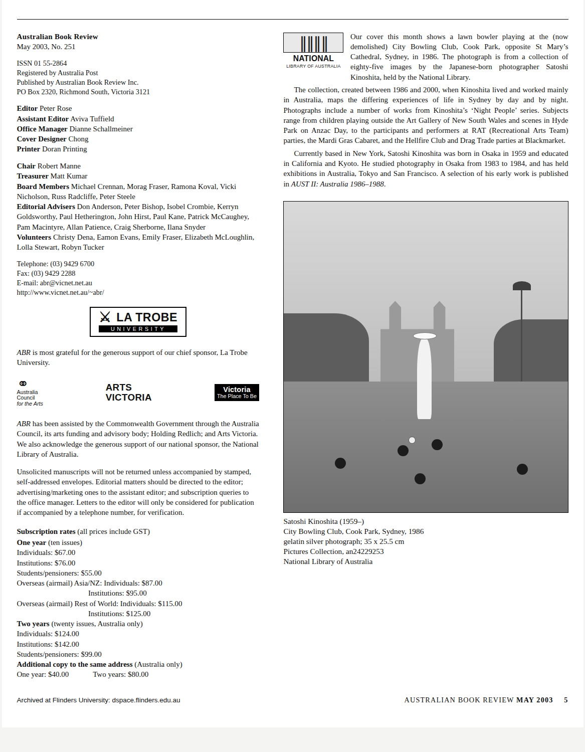Australian Book Review
May 2003, No. 251
ISSN 01 55-2864
Registered by Australia Post
Published by Australian Book Review Inc.
PO Box 2320, Richmond South, Victoria 3121
Editor Peter Rose
Assistant Editor Aviva Tuffield
Office Manager Dianne Schallmeiner
Cover Designer Chong
Printer Doran Printing
Chair Robert Manne
Treasurer Matt Kumar
Board Members Michael Crennan, Morag Fraser, Ramona Koval, Vicki Nicholson, Russ Radcliffe, Peter Steele
Editorial Advisers Don Anderson, Peter Bishop, Isobel Crombie, Kerryn Goldsworthy, Paul Hetherington, John Hirst, Paul Kane, Patrick McCaughey, Pam Macintyre, Allan Patience, Craig Sherborne, Ilana Snyder
Volunteers Christy Dena, Eamon Evans, Emily Fraser, Elizabeth McLoughlin, Lolla Stewart, Robyn Tucker
Telephone: (03) 9429 6700
Fax: (03) 9429 2288
E-mail: abr@vicnet.net.au
http://www.vicnet.net.au/~abr/
⚔LA TROBE UNIVERSITY
ABR is most grateful for the generous support of our chief sponsor, La Trobe University.
⚭ Australia
Council
for the Arts
ARTS
VICTORIA
Victoria The Place To Be
ABR has been assisted by the Commonwealth Government through the Australia Council, its arts funding and advisory body; Holding Redlich; and Arts Victoria. We also acknowledge the generous support of our national sponsor, the National Library of Australia.
Unsolicited manuscripts will not be returned unless accompanied by stamped, self-addressed envelopes. Editorial matters should be directed to the editor; advertising/marketing ones to the assistant editor; and subscription queries to the office manager. Letters to the editor will only be considered for publication if accompanied by a telephone number, for verification.
Subscription rates (all prices include GST)
One year (ten issues)
Individuals: $67.00
Institutions: $76.00
Students/pensioners: $55.00
Overseas (airmail) Asia/NZ: Individuals: $87.00
Institutions: $95.00
Overseas (airmail) Rest of World: Individuals: $115.00
Institutions: $125.00
Two years (twenty issues, Australia only)
Individuals: $124.00
Institutions: $142.00
Students/pensioners: $99.00
Additional copy to the same address (Australia only)
One year: $40.00 Two years: $80.00
∥∥∥∥
NATIONAL
LIBRARY OF AUSTRALIA
Our cover this month shows a lawn bowler playing at the (now demolished) City Bowling Club, Cook Park, opposite St Mary’s Cathedral, Sydney, in 1986. The photograph is from a collection of eighty-five images by the Japanese-born photographer Satoshi Kinoshita, held by the National Library.
The collection, created between 1986 and 2000, when Kinoshita lived and worked mainly in Australia, maps the differing experiences of life in Sydney by day and by night. Photographs include a number of works from Kinoshita’s ‘Night People’ series. Subjects range from children playing outside the Art Gallery of New South Wales and scenes in Hyde Park on Anzac Day, to the participants and performers at RAT (Recreational Arts Team) parties, the Mardi Gras Cabaret, and the Hellfire Club and Drag Trade parties at Blackmarket.
Currently based in New York, Satoshi Kinoshita was born in Osaka in 1959 and educated in California and Kyoto. He studied photography in Osaka from 1983 to 1984, and has held exhibitions in Australia, Tokyo and San Francisco. A selection of his early work is published in AUST II: Australia 1986–1988.
Satoshi Kinoshita (1959–)
City Bowling Club, Cook Park, Sydney, 1986
gelatin silver photograph; 35 x 25.5 cm
Pictures Collection, an24229253
National Library of Australia
Archived at Flinders University: dspace.flinders.edu.au
AUSTRALIAN BOOK REVIEW MAY 2003 5